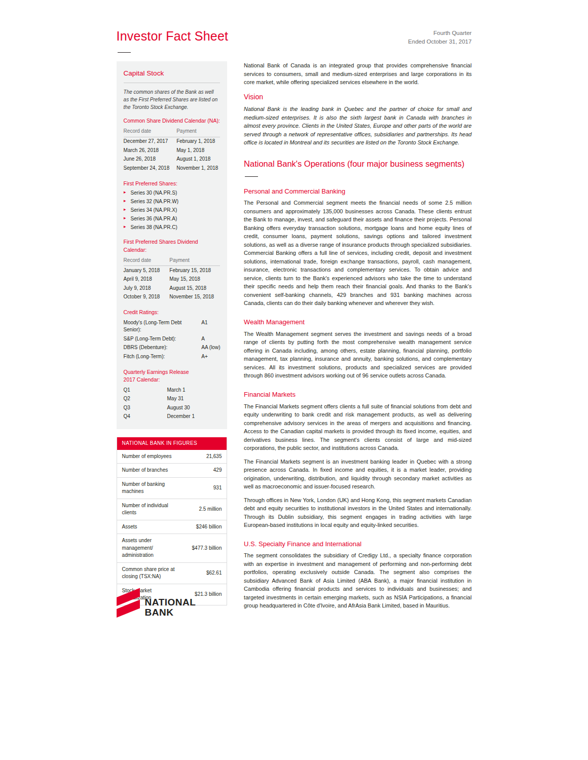Investor Fact Sheet
Fourth Quarter
Ended October 31, 2017
Capital Stock
The common shares of the Bank as well as the First Preferred Shares are listed on the Toronto Stock Exchange.
Common Share Dividend Calendar (NA):
| Record date | Payment |
| --- | --- |
| December 27, 2017 | February 1, 2018 |
| March 26, 2018 | May 1, 2018 |
| June 26, 2018 | August 1, 2018 |
| September 24, 2018 | November 1, 2018 |
First Preferred Shares:
Series 30 (NA.PR.S)
Series 32 (NA.PR.W)
Series 34 (NA.PR.X)
Series 36 (NA.PR.A)
Series 38 (NA.PR.C)
First Preferred Shares Dividend Calendar:
| Record date | Payment |
| --- | --- |
| January 5, 2018 | February 15, 2018 |
| April 9, 2018 | May 15, 2018 |
| July 9, 2018 | August 15, 2018 |
| October 9, 2018 | November 15, 2018 |
Credit Ratings:
| Moody's (Long-Term Debt Senior): | A1 |
| S&P (Long-Term Debt): | A |
| DBRS (Debenture): | AA (low) |
| Fitch (Long-Term): | A+ |
Quarterly Earnings Release
2017 Calendar:
| Q1 | March 1 |
| Q2 | May 31 |
| Q3 | August 30 |
| Q4 | December 1 |
NATIONAL BANK IN FIGURES
| Number of employees | 21,635 |
| Number of branches | 429 |
| Number of banking machines | 931 |
| Number of individual clients | 2.5 million |
| Assets | $246 billion |
| Assets under management/ administration | $477.3 billion |
| Common share price at closing (TSX:NA) | $62.61 |
| Stock market capitalization | $21.3 billion |
National Bank of Canada is an integrated group that provides comprehensive financial services to consumers, small and medium-sized enterprises and large corporations in its core market, while offering specialized services elsewhere in the world.
Vision
National Bank is the leading bank in Quebec and the partner of choice for small and medium-sized enterprises. It is also the sixth largest bank in Canada with branches in almost every province. Clients in the United States, Europe and other parts of the world are served through a network of representative offices, subsidiaries and partnerships. Its head office is located in Montreal and its securities are listed on the Toronto Stock Exchange.
National Bank's Operations (four major business segments)
Personal and Commercial Banking
The Personal and Commercial segment meets the financial needs of some 2.5 million consumers and approximately 135,000 businesses across Canada. These clients entrust the Bank to manage, invest, and safeguard their assets and finance their projects. Personal Banking offers everyday transaction solutions, mortgage loans and home equity lines of credit, consumer loans, payment solutions, savings options and tailored investment solutions, as well as a diverse range of insurance products through specialized subsidiaries. Commercial Banking offers a full line of services, including credit, deposit and investment solutions, international trade, foreign exchange transactions, payroll, cash management, insurance, electronic transactions and complementary services. To obtain advice and service, clients turn to the Bank's experienced advisors who take the time to understand their specific needs and help them reach their financial goals. And thanks to the Bank's convenient self-banking channels, 429 branches and 931 banking machines across Canada, clients can do their daily banking whenever and wherever they wish.
Wealth Management
The Wealth Management segment serves the investment and savings needs of a broad range of clients by putting forth the most comprehensive wealth management service offering in Canada including, among others, estate planning, financial planning, portfolio management, tax planning, insurance and annuity, banking solutions, and complementary services. All its investment solutions, products and specialized services are provided through 860 investment advisors working out of 96 service outlets across Canada.
Financial Markets
The Financial Markets segment offers clients a full suite of financial solutions from debt and equity underwriting to bank credit and risk management products, as well as delivering comprehensive advisory services in the areas of mergers and acquisitions and financing. Access to the Canadian capital markets is provided through its fixed income, equities, and derivatives business lines. The segment's clients consist of large and mid-sized corporations, the public sector, and institutions across Canada.
The Financial Markets segment is an investment banking leader in Quebec with a strong presence across Canada. In fixed income and equities, it is a market leader, providing origination, underwriting, distribution, and liquidity through secondary market activities as well as macroeconomic and issuer-focused research.
Through offices in New York, London (UK) and Hong Kong, this segment markets Canadian debt and equity securities to institutional investors in the United States and internationally. Through its Dublin subsidiary, this segment engages in trading activities with large European-based institutions in local equity and equity-linked securities.
U.S. Specialty Finance and International
The segment consolidates the subsidiary of Credigy Ltd., a specialty finance corporation with an expertise in investment and management of performing and non-performing debt portfolios, operating exclusively outside Canada. The segment also comprises the subsidiary Advanced Bank of Asia Limited (ABA Bank), a major financial institution in Cambodia offering financial products and services to individuals and businesses; and targeted investments in certain emerging markets, such as NSIA Participations, a financial group headquartered in Côte d'Ivoire, and AfrAsia Bank Limited, based in Mauritius.
NATIONAL
BANK